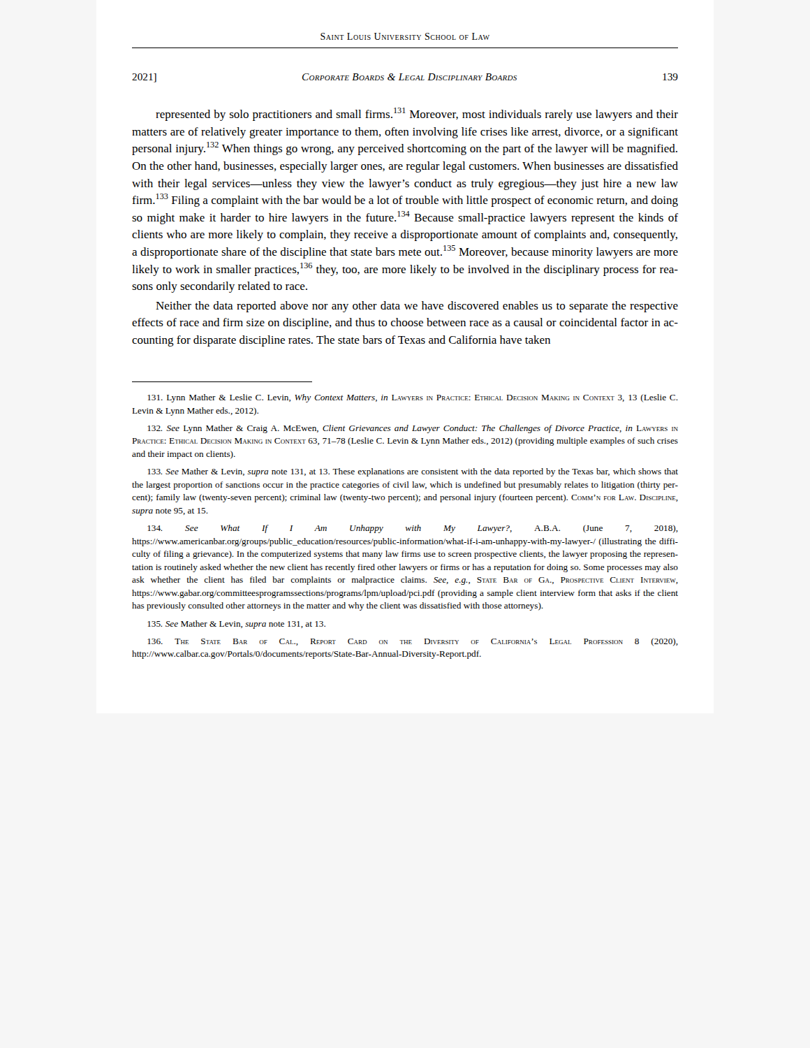Saint Louis University School of Law
2021] Corporate Boards & Legal Disciplinary Boards 139
represented by solo practitioners and small firms.131 Moreover, most individuals rarely use lawyers and their matters are of relatively greater importance to them, often involving life crises like arrest, divorce, or a significant personal injury.132 When things go wrong, any perceived shortcoming on the part of the lawyer will be magnified. On the other hand, businesses, especially larger ones, are regular legal customers. When businesses are dissatisfied with their legal services—unless they view the lawyer’s conduct as truly egregious—they just hire a new law firm.133 Filing a complaint with the bar would be a lot of trouble with little prospect of economic return, and doing so might make it harder to hire lawyers in the future.134 Because small-practice lawyers represent the kinds of clients who are more likely to complain, they receive a disproportionate amount of complaints and, consequently, a disproportionate share of the discipline that state bars mete out.135 Moreover, because minority lawyers are more likely to work in smaller practices,136 they, too, are more likely to be involved in the disciplinary process for reasons only secondarily related to race.
Neither the data reported above nor any other data we have discovered enables us to separate the respective effects of race and firm size on discipline, and thus to choose between race as a causal or coincidental factor in accounting for disparate discipline rates. The state bars of Texas and California have taken
131. Lynn Mather & Leslie C. Levin, Why Context Matters, in Lawyers in Practice: Ethical Decision Making in Context 3, 13 (Leslie C. Levin & Lynn Mather eds., 2012).
132. See Lynn Mather & Craig A. McEwen, Client Grievances and Lawyer Conduct: The Challenges of Divorce Practice, in Lawyers in Practice: Ethical Decision Making in Context 63, 71–78 (Leslie C. Levin & Lynn Mather eds., 2012) (providing multiple examples of such crises and their impact on clients).
133. See Mather & Levin, supra note 131, at 13. These explanations are consistent with the data reported by the Texas bar, which shows that the largest proportion of sanctions occur in the practice categories of civil law, which is undefined but presumably relates to litigation (thirty percent); family law (twenty-seven percent); criminal law (twenty-two percent); and personal injury (fourteen percent). Comm’n for Law. Discipline, supra note 95, at 15.
134. See What If I Am Unhappy with My Lawyer?, A.B.A. (June 7, 2018), https://www.americanbar.org/groups/public_education/resources/public-information/what-if-i-am-unhappy-with-my-lawyer-/ (illustrating the difficulty of filing a grievance). In the computerized systems that many law firms use to screen prospective clients, the lawyer proposing the representation is routinely asked whether the new client has recently fired other lawyers or firms or has a reputation for doing so. Some processes may also ask whether the client has filed bar complaints or malpractice claims. See, e.g., State Bar of Ga., Prospective Client Interview, https://www.gabar.org/committeesprogramssections/programs/lpm/upload/pci.pdf (providing a sample client interview form that asks if the client has previously consulted other attorneys in the matter and why the client was dissatisfied with those attorneys).
135. See Mather & Levin, supra note 131, at 13.
136. The State Bar of Cal., Report Card on the Diversity of California’s Legal Profession 8 (2020), http://www.calbar.ca.gov/Portals/0/documents/reports/State-Bar-Annual-Diversity-Report.pdf.